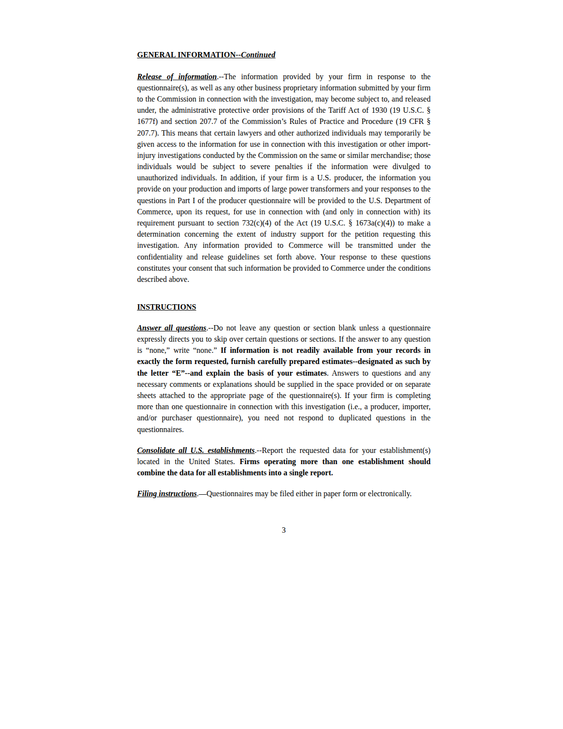GENERAL INFORMATION--Continued
Release of information.--The information provided by your firm in response to the questionnaire(s), as well as any other business proprietary information submitted by your firm to the Commission in connection with the investigation, may become subject to, and released under, the administrative protective order provisions of the Tariff Act of 1930 (19 U.S.C. § 1677f) and section 207.7 of the Commission’s Rules of Practice and Procedure (19 CFR § 207.7). This means that certain lawyers and other authorized individuals may temporarily be given access to the information for use in connection with this investigation or other import-injury investigations conducted by the Commission on the same or similar merchandise; those individuals would be subject to severe penalties if the information were divulged to unauthorized individuals. In addition, if your firm is a U.S. producer, the information you provide on your production and imports of large power transformers and your responses to the questions in Part I of the producer questionnaire will be provided to the U.S. Department of Commerce, upon its request, for use in connection with (and only in connection with) its requirement pursuant to section 732(c)(4) of the Act (19 U.S.C. § 1673a(c)(4)) to make a determination concerning the extent of industry support for the petition requesting this investigation. Any information provided to Commerce will be transmitted under the confidentiality and release guidelines set forth above. Your response to these questions constitutes your consent that such information be provided to Commerce under the conditions described above.
INSTRUCTIONS
Answer all questions.--Do not leave any question or section blank unless a questionnaire expressly directs you to skip over certain questions or sections. If the answer to any question is “none,” write “none.” If information is not readily available from your records in exactly the form requested, furnish carefully prepared estimates--designated as such by the letter “E”--and explain the basis of your estimates. Answers to questions and any necessary comments or explanations should be supplied in the space provided or on separate sheets attached to the appropriate page of the questionnaire(s). If your firm is completing more than one questionnaire in connection with this investigation (i.e., a producer, importer, and/or purchaser questionnaire), you need not respond to duplicated questions in the questionnaires.
Consolidate all U.S. establishments.--Report the requested data for your establishment(s) located in the United States. Firms operating more than one establishment should combine the data for all establishments into a single report.
Filing instructions.—Questionnaires may be filed either in paper form or electronically.
3